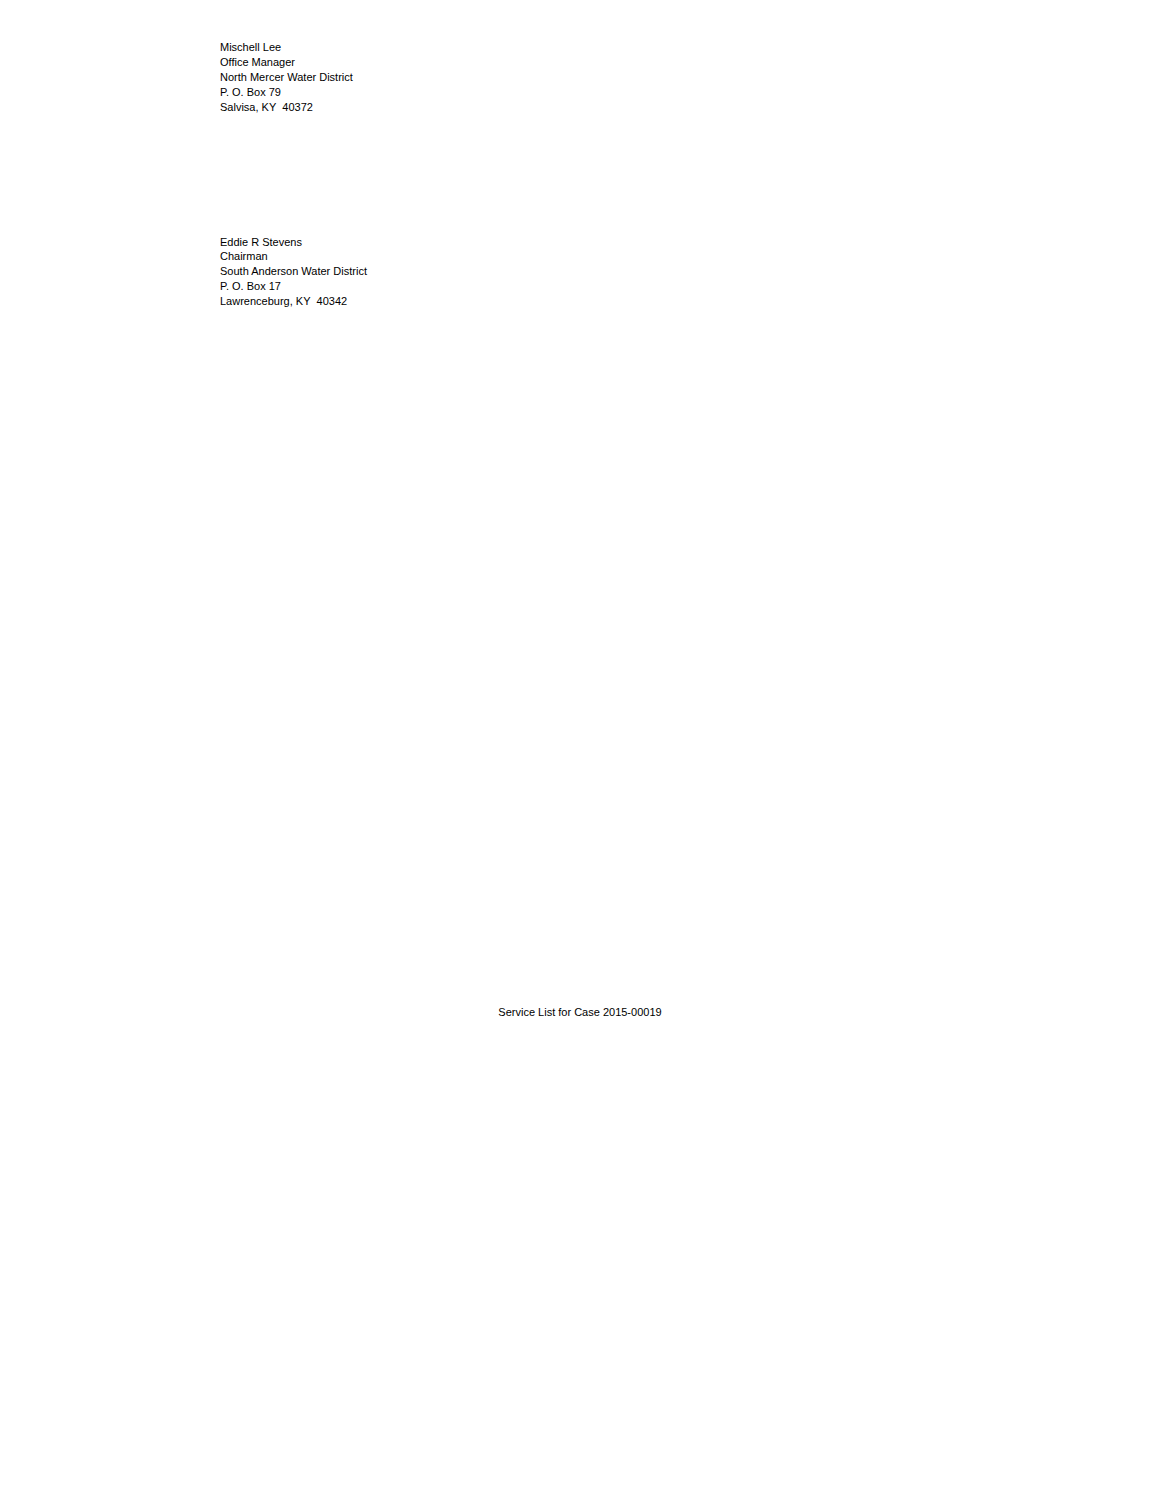Mischell Lee
Office Manager
North Mercer Water District
P. O. Box 79
Salvisa, KY 40372
Eddie R Stevens
Chairman
South Anderson Water District
P. O. Box 17
Lawrenceburg, KY 40342
Service List for Case 2015-00019